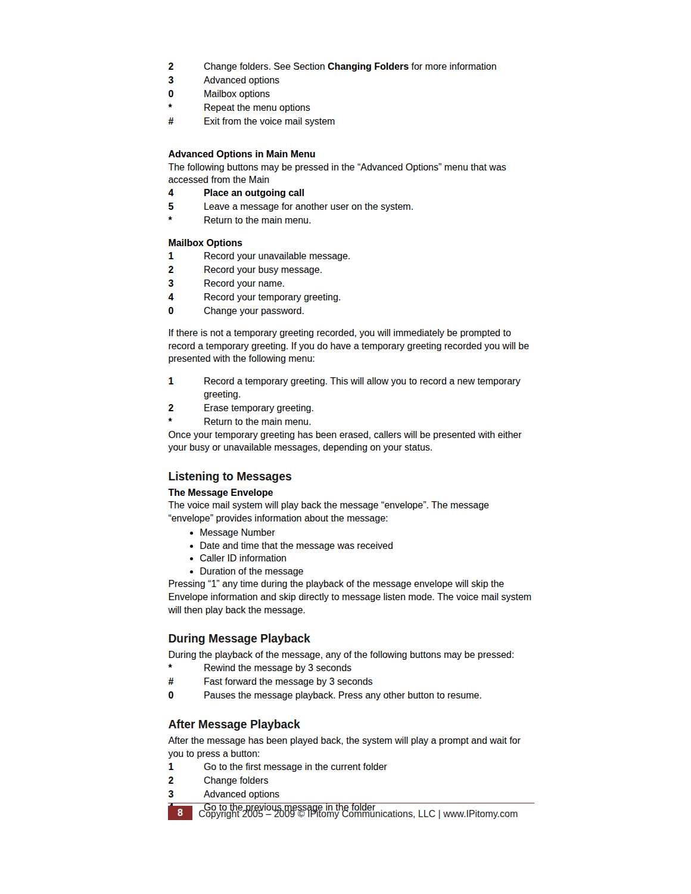2
Change folders. See Section Changing Folders for more information
3
Advanced options
0
Mailbox options
*
Repeat the menu options
#
Exit from the voice mail system
Advanced Options in Main Menu
The following buttons may be pressed in the “Advanced Options” menu that was accessed from the Main
4
Place an outgoing call
5
Leave a message for another user on the system.
*
Return to the main menu.
Mailbox Options
1
Record your unavailable message.
2
Record your busy message.
3
Record your name.
4
Record your temporary greeting.
0
Change your password.
If there is not a temporary greeting recorded, you will immediately be prompted to record a temporary greeting. If you do have a temporary greeting recorded you will be presented with the following menu:
1
Record a temporary greeting. This will allow you to record a new temporary greeting.
2
Erase temporary greeting.
*
Return to the main menu.
Once your temporary greeting has been erased, callers will be presented with either your busy or unavailable messages, depending on your status.
Listening to Messages
The Message Envelope
The voice mail system will play back the message “envelope”. The message “envelope” provides information about the message:
Message Number
Date and time that the message was received
Caller ID information
Duration of the message
Pressing “1” any time during the playback of the message envelope will skip the Envelope information and skip directly to message listen mode. The voice mail system will then play back the message.
During Message Playback
During the playback of the message, any of the following buttons may be pressed:
*
Rewind the message by 3 seconds
#
Fast forward the message by 3 seconds
0
Pauses the message playback. Press any other button to resume.
After Message Playback
After the message has been played back, the system will play a prompt and wait for you to press a button:
1
Go to the first message in the current folder
2
Change folders
3
Advanced options
4
Go to the previous message in the folder
8
Copyright 2005 – 2009 © IPitomy Communications, LLC | www.IPitomy.com